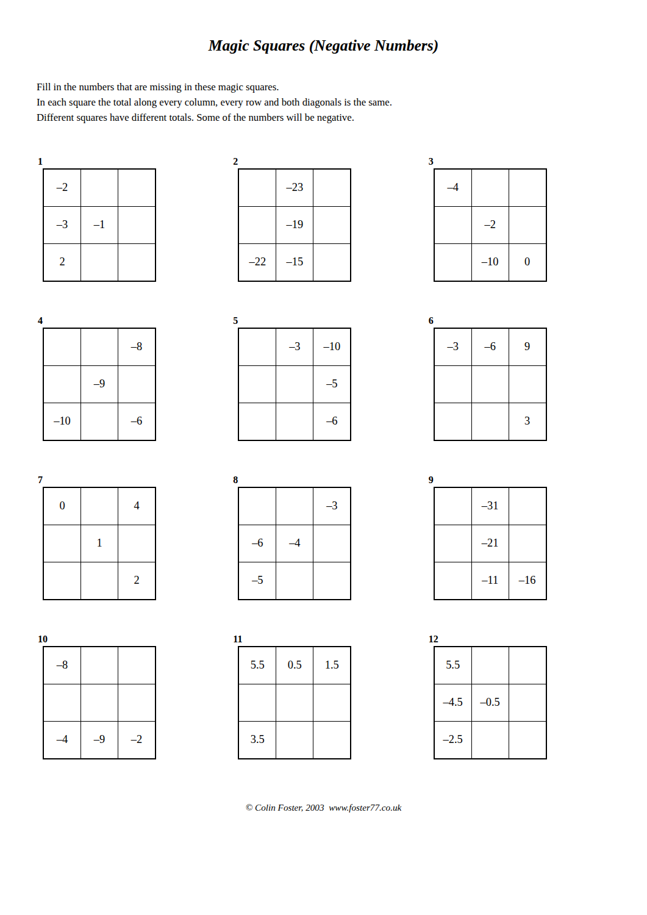Magic Squares (Negative Numbers)
Fill in the numbers that are missing in these magic squares.
In each square the total along every column, every row and both diagonals is the same.
Different squares have different totals. Some of the numbers will be negative.
1
| –2 | | |
| –3 | –1 | |
| 2 | | |
2
| | –23 | |
| | –19 | |
| –22 | –15 | |
3
| –4 | | |
| | –2 | |
| | –10 | 0 |
4
| | | –8 |
| | –9 | |
| –10 | | –6 |
5
| | –3 | –10 |
| | | –5 |
| | | –6 |
6
| –3 | –6 | 9 |
| | | 3 |
7
| 0 | | 4 |
| | 1 | |
| | | 2 |
8
| | | –3 |
| –6 | –4 | |
| –5 | | |
9
| | –31 | |
| | –21 | |
| | –11 | –16 |
10
| –8 | | |
| –4 | –9 | –2 |
11
| 5.5 | 0.5 | 1.5 |
| 3.5 | | |
12
| 5.5 | | |
| –4.5 | –0.5 | |
| –2.5 | | |
© Colin Foster, 2003 www.foster77.co.uk